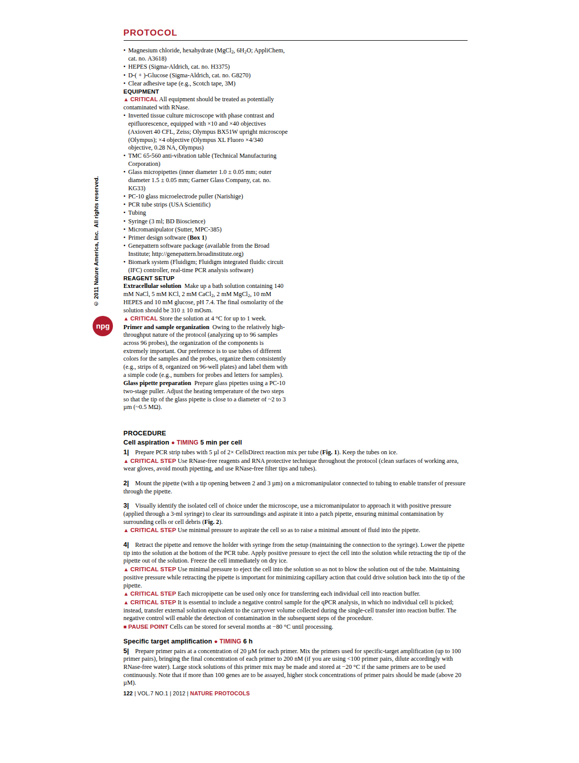PROTOCOL
© 2011 Nature America, Inc. All rights reserved.
npg
Magnesium chloride, hexahydrate (MgCl2, 6H2O; AppliChem, cat. no. A3618)
HEPES (Sigma-Aldrich, cat. no. H3375)
D-( + )-Glucose (Sigma-Aldrich, cat. no. G8270)
Clear adhesive tape (e.g., Scotch tape, 3M)
EQUIPMENT
▲ CRITICAL All equipment should be treated as potentially contaminated with RNase.
Inverted tissue culture microscope with phase contrast and epifluorescence, equipped with ×10 and ×40 objectives (Axiovert 40 CFL, Zeiss; Olympus BX51W upright microscope (Olympus); ×4 objective (Olympus XL Fluoro ×4/340 objective, 0.28 NA, Olympus)
TMC 65-560 anti-vibration table (Technical Manufacturing Corporation)
Glass micropipettes (inner diameter 1.0 ± 0.05 mm; outer diameter 1.5 ± 0.05 mm; Garner Glass Company, cat. no. KG33)
PC-10 glass microelectrode puller (Narishige)
PCR tube strips (USA Scientific)
Tubing
Syringe (3 ml; BD Bioscience)
Micromanipulator (Sutter, MPC-385)
Primer design software (Box 1)
Genepattern software package (available from the Broad Institute; http://genepattern.broadinstitute.org)
Biomark system (Fluidigm; Fluidigm integrated fluidic circuit (IFC) controller, real-time PCR analysis software)
REAGENT SETUP
Extracellular solution Make up a bath solution containing 140 mM NaCl, 5 mM KCl, 2 mM CaCl2, 2 mM MgCl2, 10 mM HEPES and 10 mM glucose, pH 7.4. The final osmolarity of the solution should be 310 ± 10 mOsm.
▲ CRITICAL Store the solution at 4 °C for up to 1 week.
Primer and sample organization Owing to the relatively high-throughput nature of the protocol (analyzing up to 96 samples across 96 probes), the organization of the components is extremely important. Our preference is to use tubes of different colors for the samples and the probes, organize them consistently (e.g., strips of 8, organized on 96-well plates) and label them with a simple code (e.g., numbers for probes and letters for samples).
Glass pipette preparation Prepare glass pipettes using a PC-10 two-stage puller. Adjust the heating temperature of the two steps so that the tip of the glass pipette is close to a diameter of ~2 to 3 µm (~0.5 MΩ).
PROCEDURE
Cell aspiration ● TIMING 5 min per cell
1| Prepare PCR strip tubes with 5 µl of 2× CellsDirect reaction mix per tube (Fig. 1). Keep the tubes on ice.
▲ CRITICAL STEP Use RNase-free reagents and RNA protective technique throughout the protocol (clean surfaces of working area, wear gloves, avoid mouth pipetting, and use RNase-free filter tips and tubes).
2| Mount the pipette (with a tip opening between 2 and 3 µm) on a micromanipulator connected to tubing to enable transfer of pressure through the pipette.
3| Visually identify the isolated cell of choice under the microscope, use a micromanipulator to approach it with positive pressure (applied through a 3-ml syringe) to clear its surroundings and aspirate it into a patch pipette, ensuring minimal contamination by surrounding cells or cell debris (Fig. 2).
▲ CRITICAL STEP Use minimal pressure to aspirate the cell so as to raise a minimal amount of fluid into the pipette.
4| Retract the pipette and remove the holder with syringe from the setup (maintaining the connection to the syringe). Lower the pipette tip into the solution at the bottom of the PCR tube. Apply positive pressure to eject the cell into the solution while retracting the tip of the pipette out of the solution. Freeze the cell immediately on dry ice.
▲ CRITICAL STEP Use minimal pressure to eject the cell into the solution so as not to blow the solution out of the tube. Maintaining positive pressure while retracting the pipette is important for minimizing capillary action that could drive solution back into the tip of the pipette.
▲ CRITICAL STEP Each micropipette can be used only once for transferring each individual cell into reaction buffer.
▲ CRITICAL STEP It is essential to include a negative control sample for the qPCR analysis, in which no individual cell is picked; instead, transfer external solution equivalent to the carryover volume collected during the single-cell transfer into reaction buffer. The negative control will enable the detection of contamination in the subsequent steps of the procedure.
■ PAUSE POINT Cells can be stored for several months at −80 °C until processing.
Specific target amplification ● TIMING 6 h
5| Prepare primer pairs at a concentration of 20 µM for each primer. Mix the primers used for specific-target amplification (up to 100 primer pairs), bringing the final concentration of each primer to 200 nM (if you are using <100 primer pairs, dilute accordingly with RNase-free water). Large stock solutions of this primer mix may be made and stored at −20 °C if the same primers are to be used continuously. Note that if more than 100 genes are to be assayed, higher stock concentrations of primer pairs should be made (above 20 µM).
122 | VOL.7 NO.1 | 2012 | NATURE PROTOCOLS